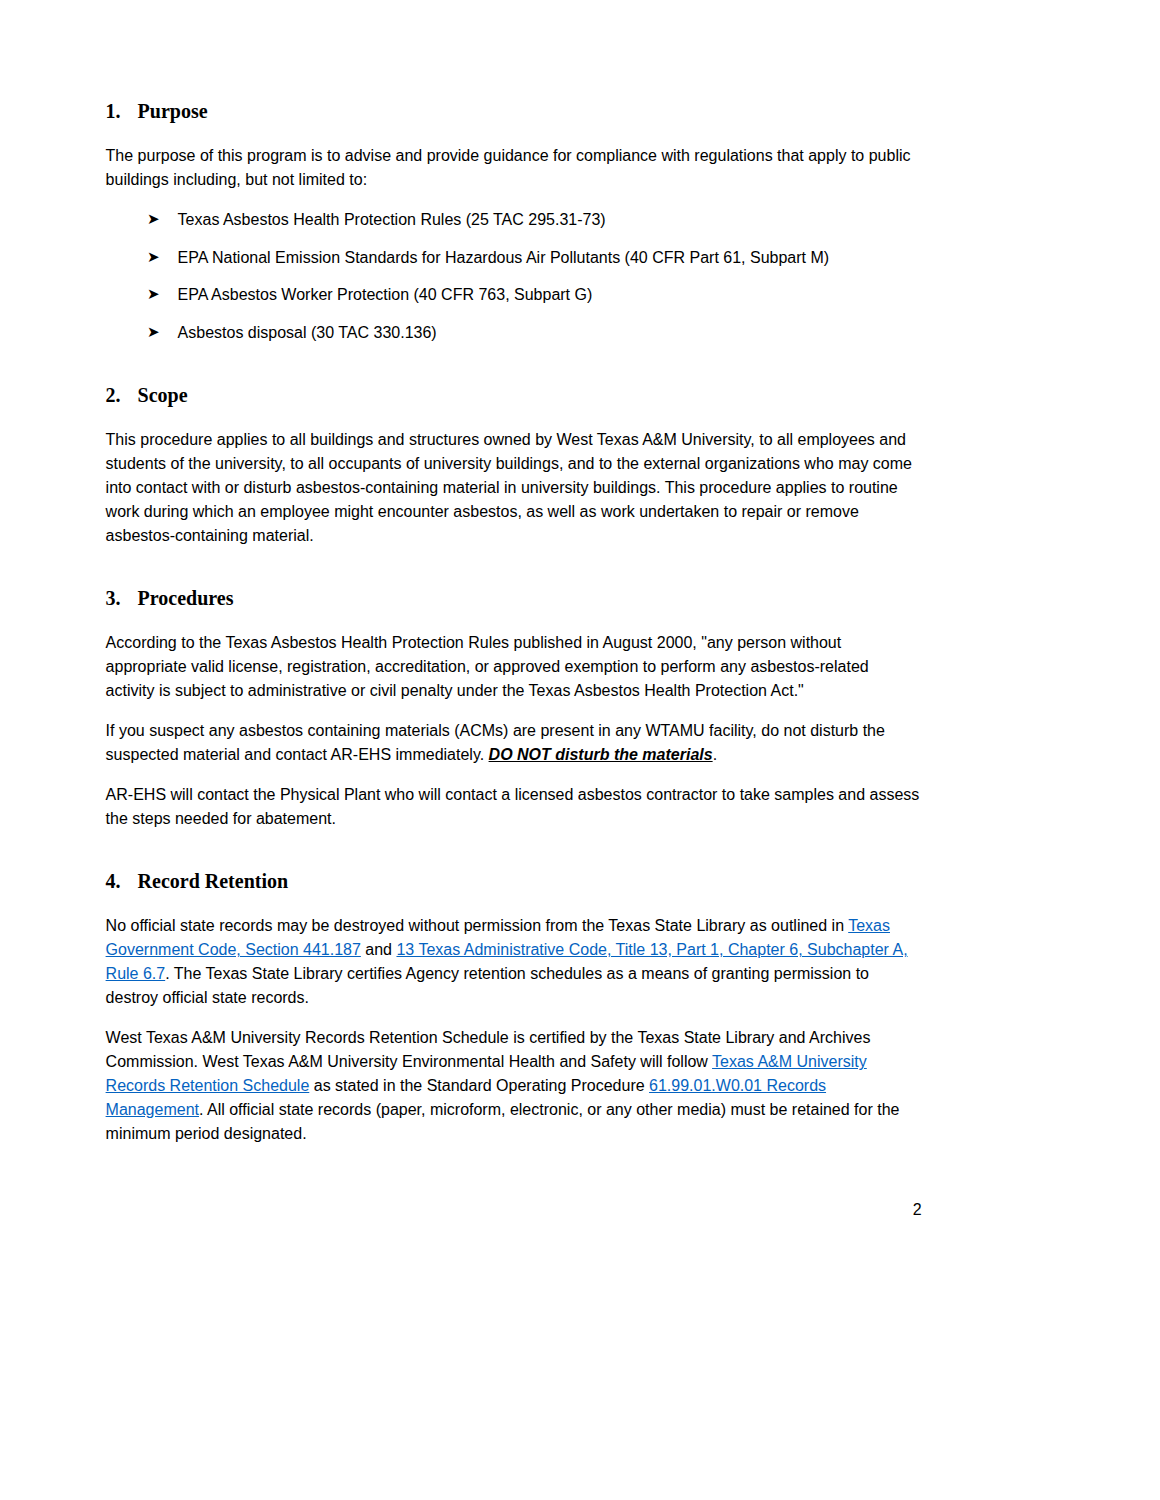1. Purpose
The purpose of this program is to advise and provide guidance for compliance with regulations that apply to public buildings including, but not limited to:
Texas Asbestos Health Protection Rules (25 TAC 295.31-73)
EPA National Emission Standards for Hazardous Air Pollutants (40 CFR Part 61, Subpart M)
EPA Asbestos Worker Protection (40 CFR 763, Subpart G)
Asbestos disposal (30 TAC 330.136)
2. Scope
This procedure applies to all buildings and structures owned by West Texas A&M University, to all employees and students of the university, to all occupants of university buildings, and to the external organizations who may come into contact with or disturb asbestos-containing material in university buildings. This procedure applies to routine work during which an employee might encounter asbestos, as well as work undertaken to repair or remove asbestos-containing material.
3. Procedures
According to the Texas Asbestos Health Protection Rules published in August 2000, "any person without appropriate valid license, registration, accreditation, or approved exemption to perform any asbestos-related activity is subject to administrative or civil penalty under the Texas Asbestos Health Protection Act."
If you suspect any asbestos containing materials (ACMs) are present in any WTAMU facility, do not disturb the suspected material and contact AR-EHS immediately. DO NOT disturb the materials.
AR-EHS will contact the Physical Plant who will contact a licensed asbestos contractor to take samples and assess the steps needed for abatement.
4. Record Retention
No official state records may be destroyed without permission from the Texas State Library as outlined in Texas Government Code, Section 441.187 and 13 Texas Administrative Code, Title 13, Part 1, Chapter 6, Subchapter A, Rule 6.7. The Texas State Library certifies Agency retention schedules as a means of granting permission to destroy official state records.
West Texas A&M University Records Retention Schedule is certified by the Texas State Library and Archives Commission. West Texas A&M University Environmental Health and Safety will follow Texas A&M University Records Retention Schedule as stated in the Standard Operating Procedure 61.99.01.W0.01 Records Management. All official state records (paper, microform, electronic, or any other media) must be retained for the minimum period designated.
2